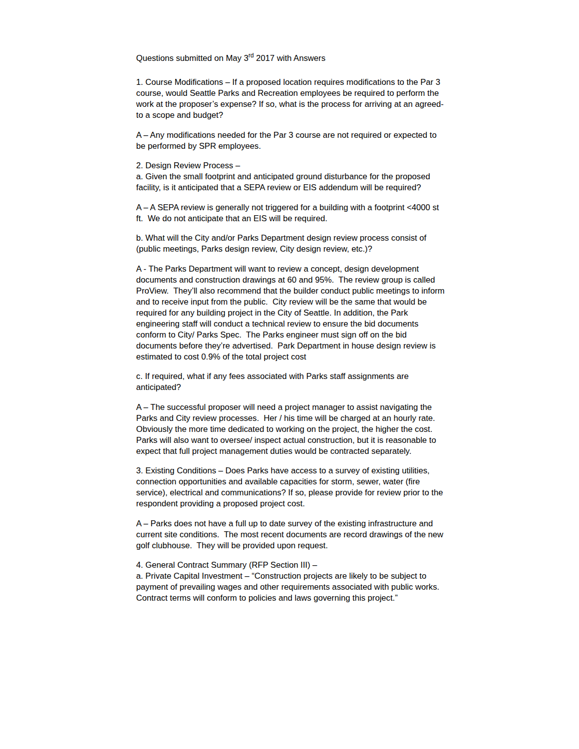Questions submitted on May 3rd 2017 with Answers
1. Course Modifications – If a proposed location requires modifications to the Par 3 course, would Seattle Parks and Recreation employees be required to perform the work at the proposer’s expense? If so, what is the process for arriving at an agreed-to a scope and budget?
A – Any modifications needed for the Par 3 course are not required or expected to be performed by SPR employees.
2. Design Review Process –
a. Given the small footprint and anticipated ground disturbance for the proposed facility, is it anticipated that a SEPA review or EIS addendum will be required?
A – A SEPA review is generally not triggered for a building with a footprint <4000 st ft. We do not anticipate that an EIS will be required.
b. What will the City and/or Parks Department design review process consist of (public meetings, Parks design review, City design review, etc.)?
A - The Parks Department will want to review a concept, design development documents and construction drawings at 60 and 95%. The review group is called ProView. They’ll also recommend that the builder conduct public meetings to inform and to receive input from the public. City review will be the same that would be required for any building project in the City of Seattle. In addition, the Park engineering staff will conduct a technical review to ensure the bid documents conform to City/ Parks Spec. The Parks engineer must sign off on the bid documents before they’re advertised. Park Department in house design review is estimated to cost 0.9% of the total project cost
c. If required, what if any fees associated with Parks staff assignments are anticipated?
A – The successful proposer will need a project manager to assist navigating the Parks and City review processes. Her / his time will be charged at an hourly rate. Obviously the more time dedicated to working on the project, the higher the cost. Parks will also want to oversee/ inspect actual construction, but it is reasonable to expect that full project management duties would be contracted separately.
3. Existing Conditions – Does Parks have access to a survey of existing utilities, connection opportunities and available capacities for storm, sewer, water (fire service), electrical and communications? If so, please provide for review prior to the respondent providing a proposed project cost.
A – Parks does not have a full up to date survey of the existing infrastructure and current site conditions. The most recent documents are record drawings of the new golf clubhouse. They will be provided upon request.
4. General Contract Summary (RFP Section III) –
a. Private Capital Investment – “Construction projects are likely to be subject to payment of prevailing wages and other requirements associated with public works. Contract terms will conform to policies and laws governing this project.”